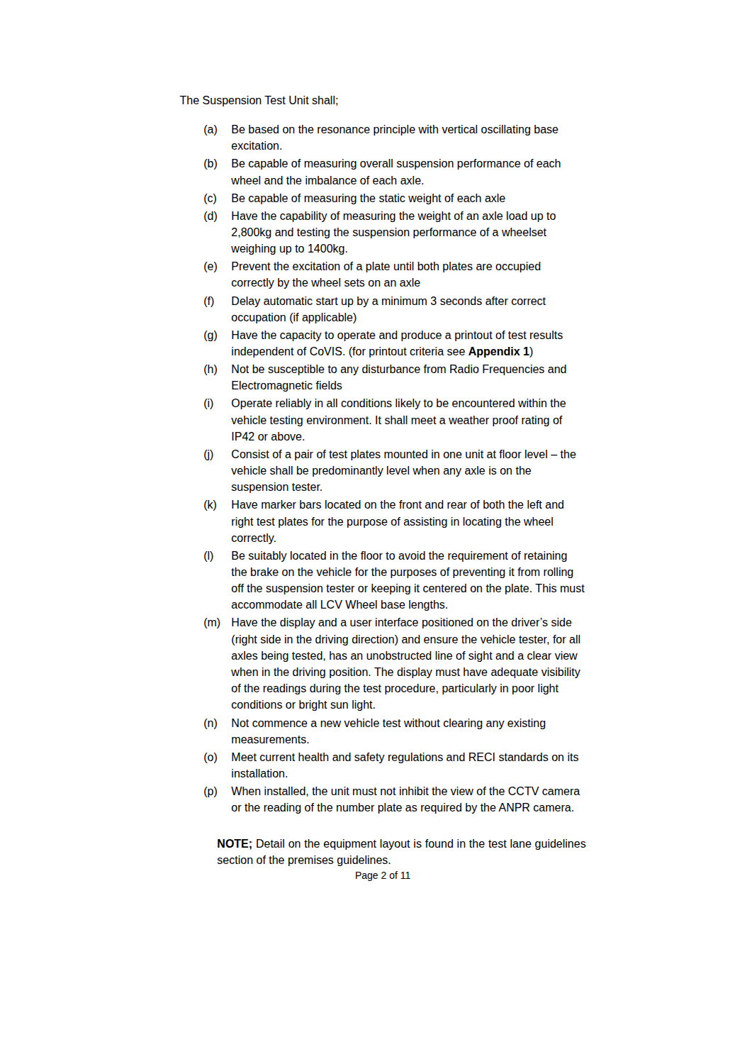The Suspension Test Unit shall;
Be based on the resonance principle with vertical oscillating base excitation.
Be capable of measuring overall suspension performance of each wheel and the imbalance of each axle.
Be capable of measuring the static weight of each axle
Have the capability of measuring the weight of an axle load up to 2,800kg and testing the suspension performance of a wheelset weighing up to 1400kg.
Prevent the excitation of a plate until both plates are occupied correctly by the wheel sets on an axle
Delay automatic start up by a minimum 3 seconds after correct occupation (if applicable)
Have the capacity to operate and produce a printout of test results independent of CoVIS. (for printout criteria see Appendix 1)
Not be susceptible to any disturbance from Radio Frequencies and Electromagnetic fields
Operate reliably in all conditions likely to be encountered within the vehicle testing environment. It shall meet a weather proof rating of IP42 or above.
Consist of a pair of test plates mounted in one unit at floor level – the vehicle shall be predominantly level when any axle is on the suspension tester.
Have marker bars located on the front and rear of both the left and right test plates for the purpose of assisting in locating the wheel correctly.
Be suitably located in the floor to avoid the requirement of retaining the brake on the vehicle for the purposes of preventing it from rolling off the suspension tester or keeping it centered on the plate. This must accommodate all LCV Wheel base lengths.
Have the display and a user interface positioned on the driver’s side (right side in the driving direction) and ensure the vehicle tester, for all axles being tested, has an unobstructed line of sight and a clear view when in the driving position. The display must have adequate visibility of the readings during the test procedure, particularly in poor light conditions or bright sun light.
Not commence a new vehicle test without clearing any existing measurements.
Meet current health and safety regulations and RECI standards on its installation.
When installed, the unit must not inhibit the view of the CCTV camera or the reading of the number plate as required by the ANPR camera.
NOTE; Detail on the equipment layout is found in the test lane guidelines section of the premises guidelines.
Page 2 of 11